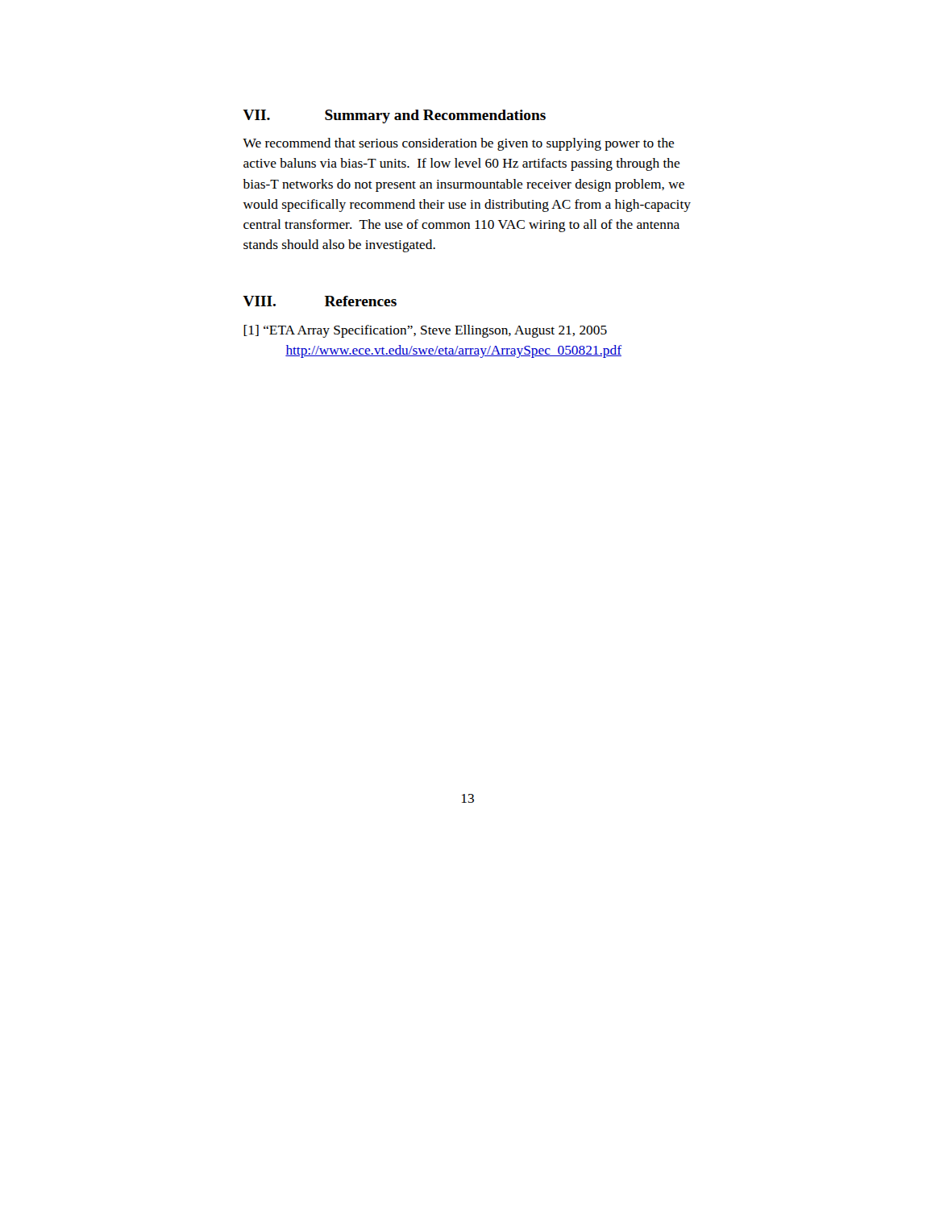VII. Summary and Recommendations
We recommend that serious consideration be given to supplying power to the active baluns via bias-T units. If low level 60 Hz artifacts passing through the bias-T networks do not present an insurmountable receiver design problem, we would specifically recommend their use in distributing AC from a high-capacity central transformer. The use of common 110 VAC wiring to all of the antenna stands should also be investigated.
VIII. References
[1] “ETA Array Specification”, Steve Ellingson, August 21, 2005 http://www.ece.vt.edu/swe/eta/array/ArraySpec_050821.pdf
13